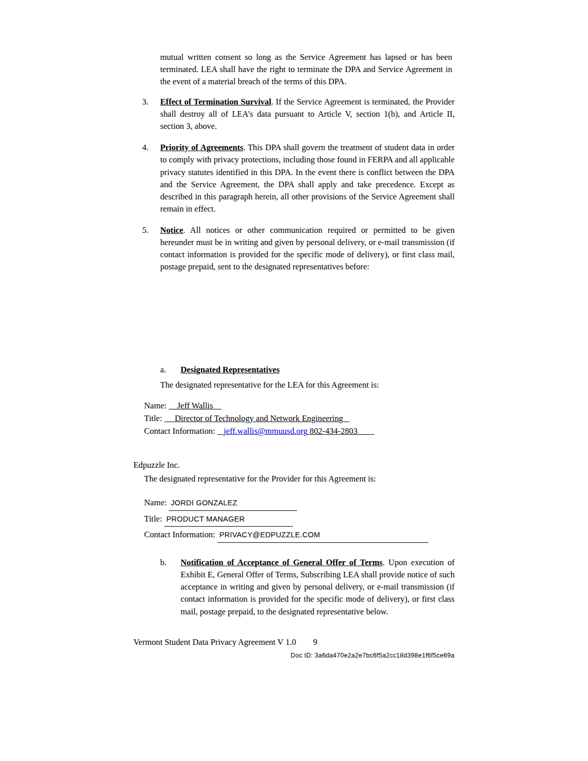mutual written consent so long as the Service Agreement has lapsed or has been terminated. LEA shall have the right to terminate the DPA and Service Agreement in the event of a material breach of the terms of this DPA.
3. Effect of Termination Survival. If the Service Agreement is terminated, the Provider shall destroy all of LEA’s data pursuant to Article V, section 1(b), and Article II, section 3, above.
4. Priority of Agreements. This DPA shall govern the treatment of student data in order to comply with privacy protections, including those found in FERPA and all applicable privacy statutes identified in this DPA. In the event there is conflict between the DPA and the Service Agreement, the DPA shall apply and take precedence. Except as described in this paragraph herein, all other provisions of the Service Agreement shall remain in effect.
5. Notice. All notices or other communication required or permitted to be given hereunder must be in writing and given by personal delivery, or e-mail transmission (if contact information is provided for the specific mode of delivery), or first class mail, postage prepaid, sent to the designated representatives before:
a. Designated Representatives
The designated representative for the LEA for this Agreement is:
Name: Jeff Wallis
Title: Director of Technology and Network Engineering
Contact Information: jeff.wallis@mmuusd.org 802-434-2803
Edpuzzle Inc.
The designated representative for the Provider for this Agreement is:
Name: JORDI GONZALEZ
Title: PRODUCT MANAGER
Contact Information: PRIVACY@EDPUZZLE.COM
b. Notification of Acceptance of General Offer of Terms. Upon execution of Exhibit E, General Offer of Terms, Subscribing LEA shall provide notice of such acceptance in writing and given by personal delivery, or e-mail transmission (if contact information is provided for the specific mode of delivery), or first class mail, postage prepaid, to the designated representative below.
Vermont Student Data Privacy Agreement V 1.09
Doc ID: 3a6da470e2a2e7bc6f5a2cc18d398e1f6f5ce69a